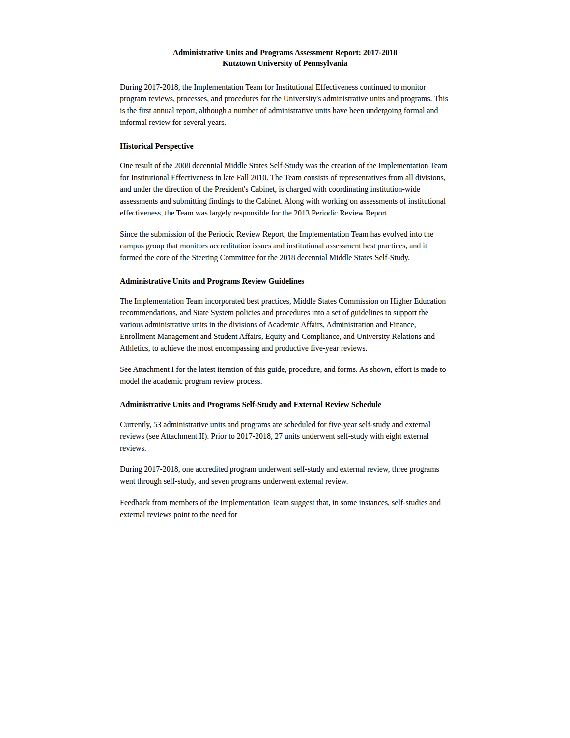Administrative Units and Programs Assessment Report: 2017-2018
Kutztown University of Pennsylvania
During 2017-2018, the Implementation Team for Institutional Effectiveness continued to monitor program reviews, processes, and procedures for the University's administrative units and programs. This is the first annual report, although a number of administrative units have been undergoing formal and informal review for several years.
Historical Perspective
One result of the 2008 decennial Middle States Self-Study was the creation of the Implementation Team for Institutional Effectiveness in late Fall 2010. The Team consists of representatives from all divisions, and under the direction of the President's Cabinet, is charged with coordinating institution-wide assessments and submitting findings to the Cabinet. Along with working on assessments of institutional effectiveness, the Team was largely responsible for the 2013 Periodic Review Report.
Since the submission of the Periodic Review Report, the Implementation Team has evolved into the campus group that monitors accreditation issues and institutional assessment best practices, and it formed the core of the Steering Committee for the 2018 decennial Middle States Self-Study.
Administrative Units and Programs Review Guidelines
The Implementation Team incorporated best practices, Middle States Commission on Higher Education recommendations, and State System policies and procedures into a set of guidelines to support the various administrative units in the divisions of Academic Affairs, Administration and Finance, Enrollment Management and Student Affairs, Equity and Compliance, and University Relations and Athletics, to achieve the most encompassing and productive five-year reviews.
See Attachment I for the latest iteration of this guide, procedure, and forms. As shown, effort is made to model the academic program review process.
Administrative Units and Programs Self-Study and External Review Schedule
Currently, 53 administrative units and programs are scheduled for five-year self-study and external reviews (see Attachment II). Prior to 2017-2018, 27 units underwent self-study with eight external reviews.
During 2017-2018, one accredited program underwent self-study and external review, three programs went through self-study, and seven programs underwent external review.
Feedback from members of the Implementation Team suggest that, in some instances, self-studies and external reviews point to the need for